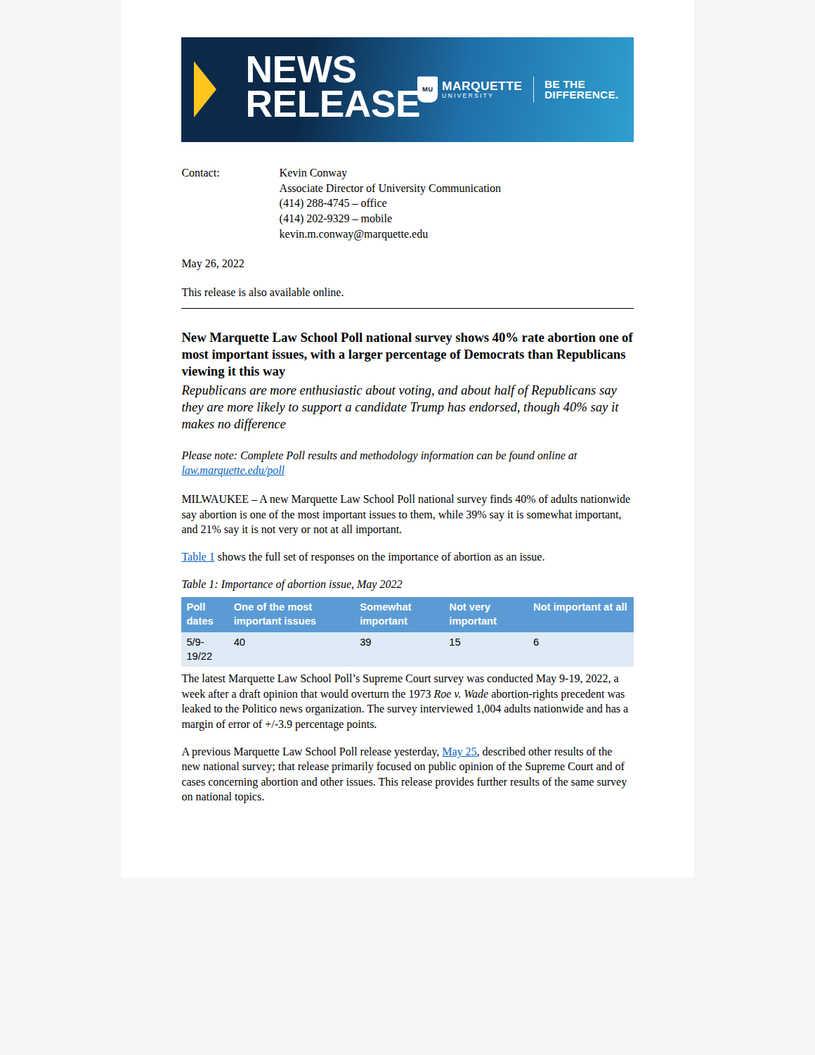News
Release
MU
MARQUETTE
UNIVERSITY
BE THE
DIFFERENCE.
| Contact: | Kevin Conway |
| | Associate Director of University Communication |
| | (414) 288-4745 – office |
| | (414) 202-9329 – mobile |
| | kevin.m.conway@marquette.edu |
May 26, 2022
This release is also available online.
New Marquette Law School Poll national survey shows 40% rate abortion one of most important issues, with a larger percentage of Democrats than Republicans viewing it this way
Republicans are more enthusiastic about voting, and about half of Republicans say they are more likely to support a candidate Trump has endorsed, though 40% say it makes no difference
Please note: Complete Poll results and methodology information can be found online at law.marquette.edu/poll
MILWAUKEE – A new Marquette Law School Poll national survey finds 40% of adults nationwide say abortion is one of the most important issues to them, while 39% say it is somewhat important, and 21% say it is not very or not at all important.
Table 1 shows the full set of responses on the importance of abortion as an issue.
Table 1: Importance of abortion issue, May 2022
| Poll dates | One of the most important issues | Somewhat important | Not very important | Not important at all |
| --- | --- | --- | --- | --- |
| 5/9-19/22 | 40 | 39 | 15 | 6 |
The latest Marquette Law School Poll’s Supreme Court survey was conducted May 9-19, 2022, a week after a draft opinion that would overturn the 1973 Roe v. Wade abortion-rights precedent was leaked to the Politico news organization. The survey interviewed 1,004 adults nationwide and has a margin of error of +/-3.9 percentage points.
A previous Marquette Law School Poll release yesterday, May 25, described other results of the new national survey; that release primarily focused on public opinion of the Supreme Court and of cases concerning abortion and other issues. This release provides further results of the same survey on national topics.